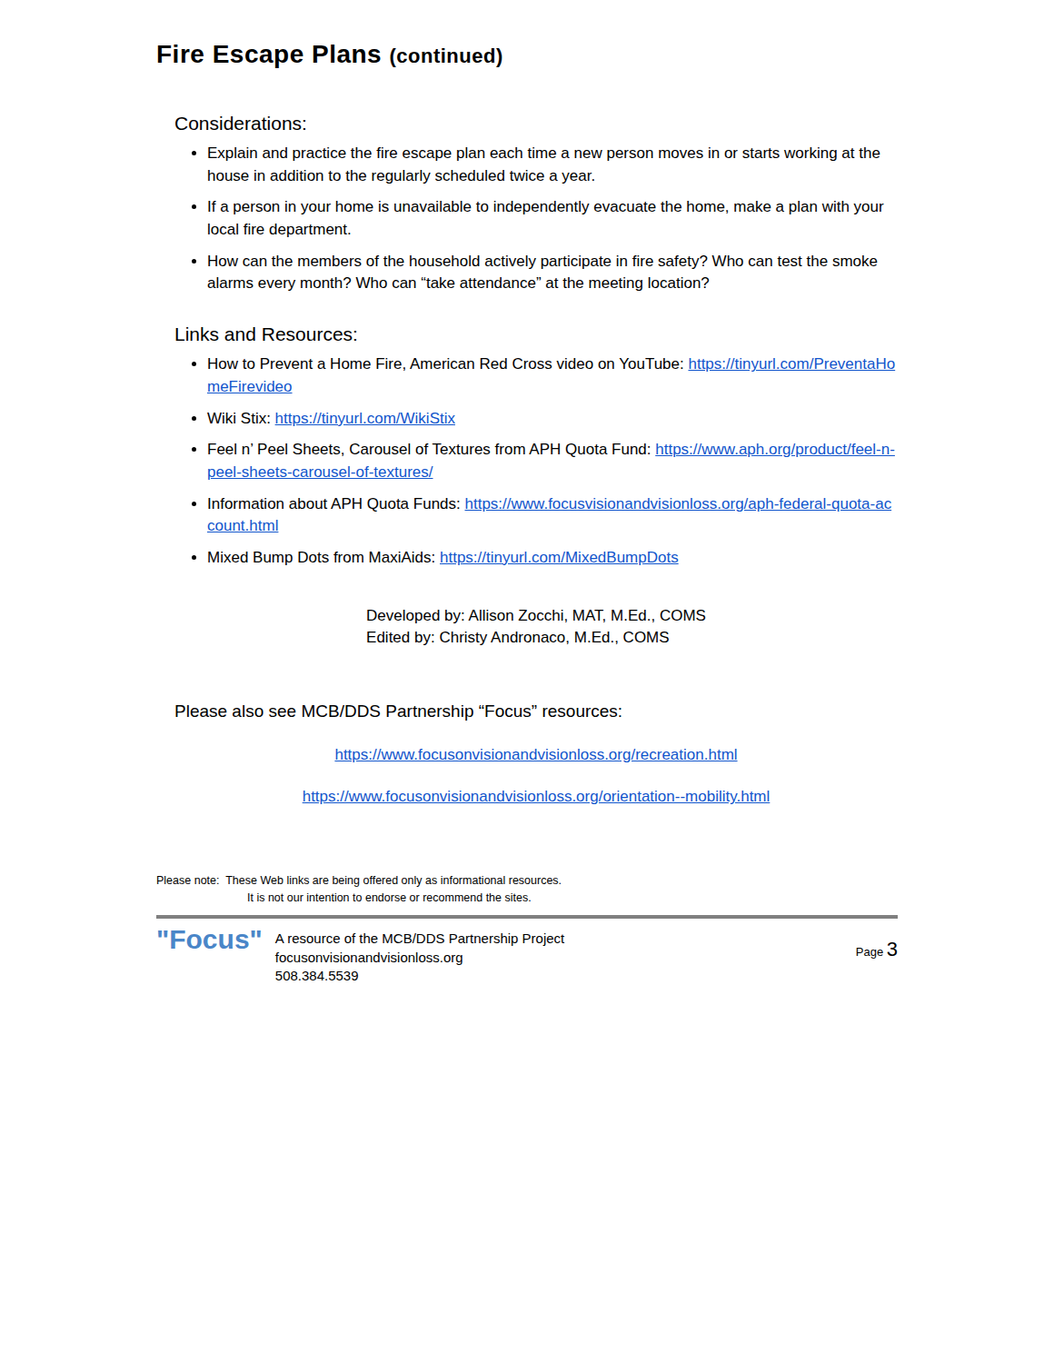Fire Escape Plans (continued)
Considerations:
Explain and practice the fire escape plan each time a new person moves in or starts working at the house in addition to the regularly scheduled twice a year.
If a person in your home is unavailable to independently evacuate the home, make a plan with your local fire department.
How can the members of the household actively participate in fire safety? Who can test the smoke alarms every month? Who can “take attendance” at the meeting location?
Links and Resources:
How to Prevent a Home Fire, American Red Cross video on YouTube: https://tinyurl.com/PreventaHomeFirevideo
Wiki Stix: https://tinyurl.com/WikiStix
Feel n’ Peel Sheets, Carousel of Textures from APH Quota Fund: https://www.aph.org/product/feel-n-peel-sheets-carousel-of-textures/
Information about APH Quota Funds: https://www.focusvisionandvisionloss.org/aph-federal-quota-account.html
Mixed Bump Dots from MaxiAids: https://tinyurl.com/MixedBumpDots
Developed by: Allison Zocchi, MAT, M.Ed., COMS
Edited by: Christy Andronaco, M.Ed., COMS
Please also see MCB/DDS Partnership “Focus” resources:
https://www.focusonvisionandvisionloss.org/recreation.html
https://www.focusonvisionandvisionloss.org/orientation--mobility.html
Please note: These Web links are being offered only as informational resources.
It is not our intention to endorse or recommend the sites.
"Focus"
A resource of the MCB/DDS Partnership Project
focusonvisionandvisionloss.org
508.384.5539
Page 3